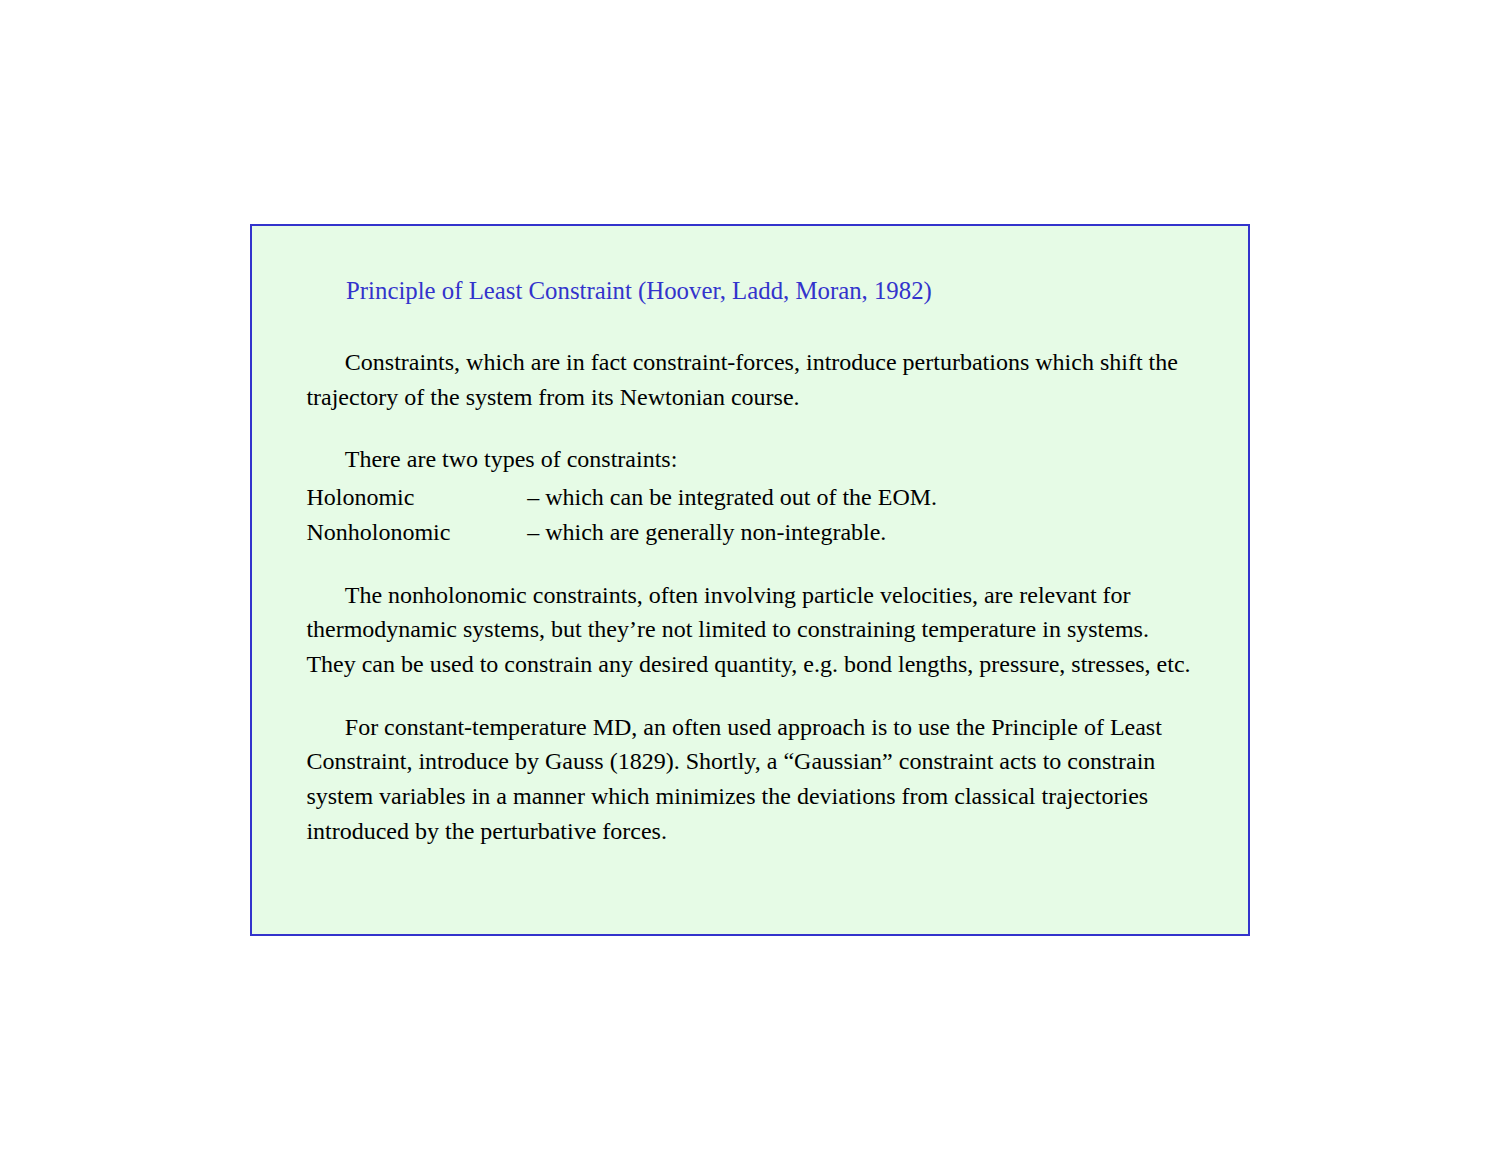Principle of Least Constraint (Hoover, Ladd, Moran, 1982)
Constraints, which are in fact constraint-forces, introduce perturbations which shift the trajectory of the system from its Newtonian course.
There are two types of constraints:
Holonomic– which can be integrated out of the EOM.
Nonholonomic– which are generally non-integrable.
The nonholonomic constraints, often involving particle velocities, are relevant for thermodynamic systems, but they’re not limited to constraining temperature in systems. They can be used to constrain any desired quantity, e.g. bond lengths, pressure, stresses, etc.
For constant-temperature MD, an often used approach is to use the Principle of Least Constraint, introduce by Gauss (1829). Shortly, a “Gaussian” constraint acts to constrain system variables in a manner which minimizes the deviations from classical trajectories introduced by the perturbative forces.